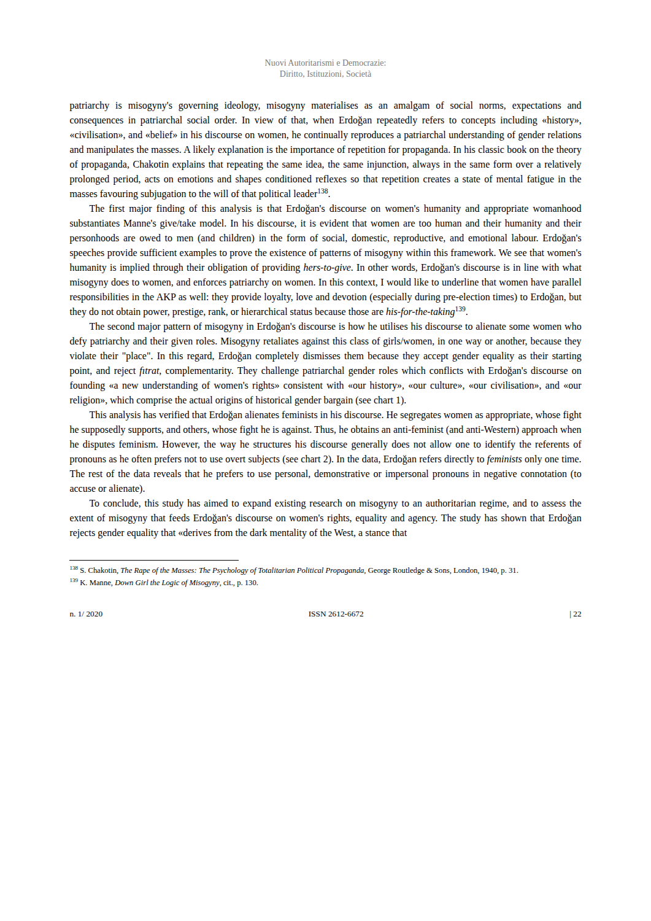Nuovi Autoritarismi e Democrazie:
Diritto, Istituzioni, Società
patriarchy is misogyny's governing ideology, misogyny materialises as an amalgam of social norms, expectations and consequences in patriarchal social order. In view of that, when Erdoğan repeatedly refers to concepts including «history», «civilisation», and «belief» in his discourse on women, he continually reproduces a patriarchal understanding of gender relations and manipulates the masses. A likely explanation is the importance of repetition for propaganda. In his classic book on the theory of propaganda, Chakotin explains that repeating the same idea, the same injunction, always in the same form over a relatively prolonged period, acts on emotions and shapes conditioned reflexes so that repetition creates a state of mental fatigue in the masses favouring subjugation to the will of that political leader138.
The first major finding of this analysis is that Erdoğan's discourse on women's humanity and appropriate womanhood substantiates Manne's give/take model. In his discourse, it is evident that women are too human and their humanity and their personhoods are owed to men (and children) in the form of social, domestic, reproductive, and emotional labour. Erdoğan's speeches provide sufficient examples to prove the existence of patterns of misogyny within this framework. We see that women's humanity is implied through their obligation of providing hers-to-give. In other words, Erdoğan's discourse is in line with what misogyny does to women, and enforces patriarchy on women. In this context, I would like to underline that women have parallel responsibilities in the AKP as well: they provide loyalty, love and devotion (especially during pre-election times) to Erdoğan, but they do not obtain power, prestige, rank, or hierarchical status because those are his-for-the-taking139.
The second major pattern of misogyny in Erdoğan's discourse is how he utilises his discourse to alienate some women who defy patriarchy and their given roles. Misogyny retaliates against this class of girls/women, in one way or another, because they violate their "place". In this regard, Erdoğan completely dismisses them because they accept gender equality as their starting point, and reject fıtrat, complementarity. They challenge patriarchal gender roles which conflicts with Erdoğan's discourse on founding «a new understanding of women's rights» consistent with «our history», «our culture», «our civilisation», and «our religion», which comprise the actual origins of historical gender bargain (see chart 1).
This analysis has verified that Erdoğan alienates feminists in his discourse. He segregates women as appropriate, whose fight he supposedly supports, and others, whose fight he is against. Thus, he obtains an anti-feminist (and anti-Western) approach when he disputes feminism. However, the way he structures his discourse generally does not allow one to identify the referents of pronouns as he often prefers not to use overt subjects (see chart 2). In the data, Erdoğan refers directly to feminists only one time. The rest of the data reveals that he prefers to use personal, demonstrative or impersonal pronouns in negative connotation (to accuse or alienate).
To conclude, this study has aimed to expand existing research on misogyny to an authoritarian regime, and to assess the extent of misogyny that feeds Erdoğan's discourse on women's rights, equality and agency. The study has shown that Erdoğan rejects gender equality that «derives from the dark mentality of the West, a stance that
138 S. Chakotin, The Rape of the Masses: The Psychology of Totalitarian Political Propaganda, George Routledge & Sons, London, 1940, p. 31.
139 K. Manne, Down Girl the Logic of Misogyny, cit., p. 130.
n. 1/ 2020 ISSN 2612-6672 | 22